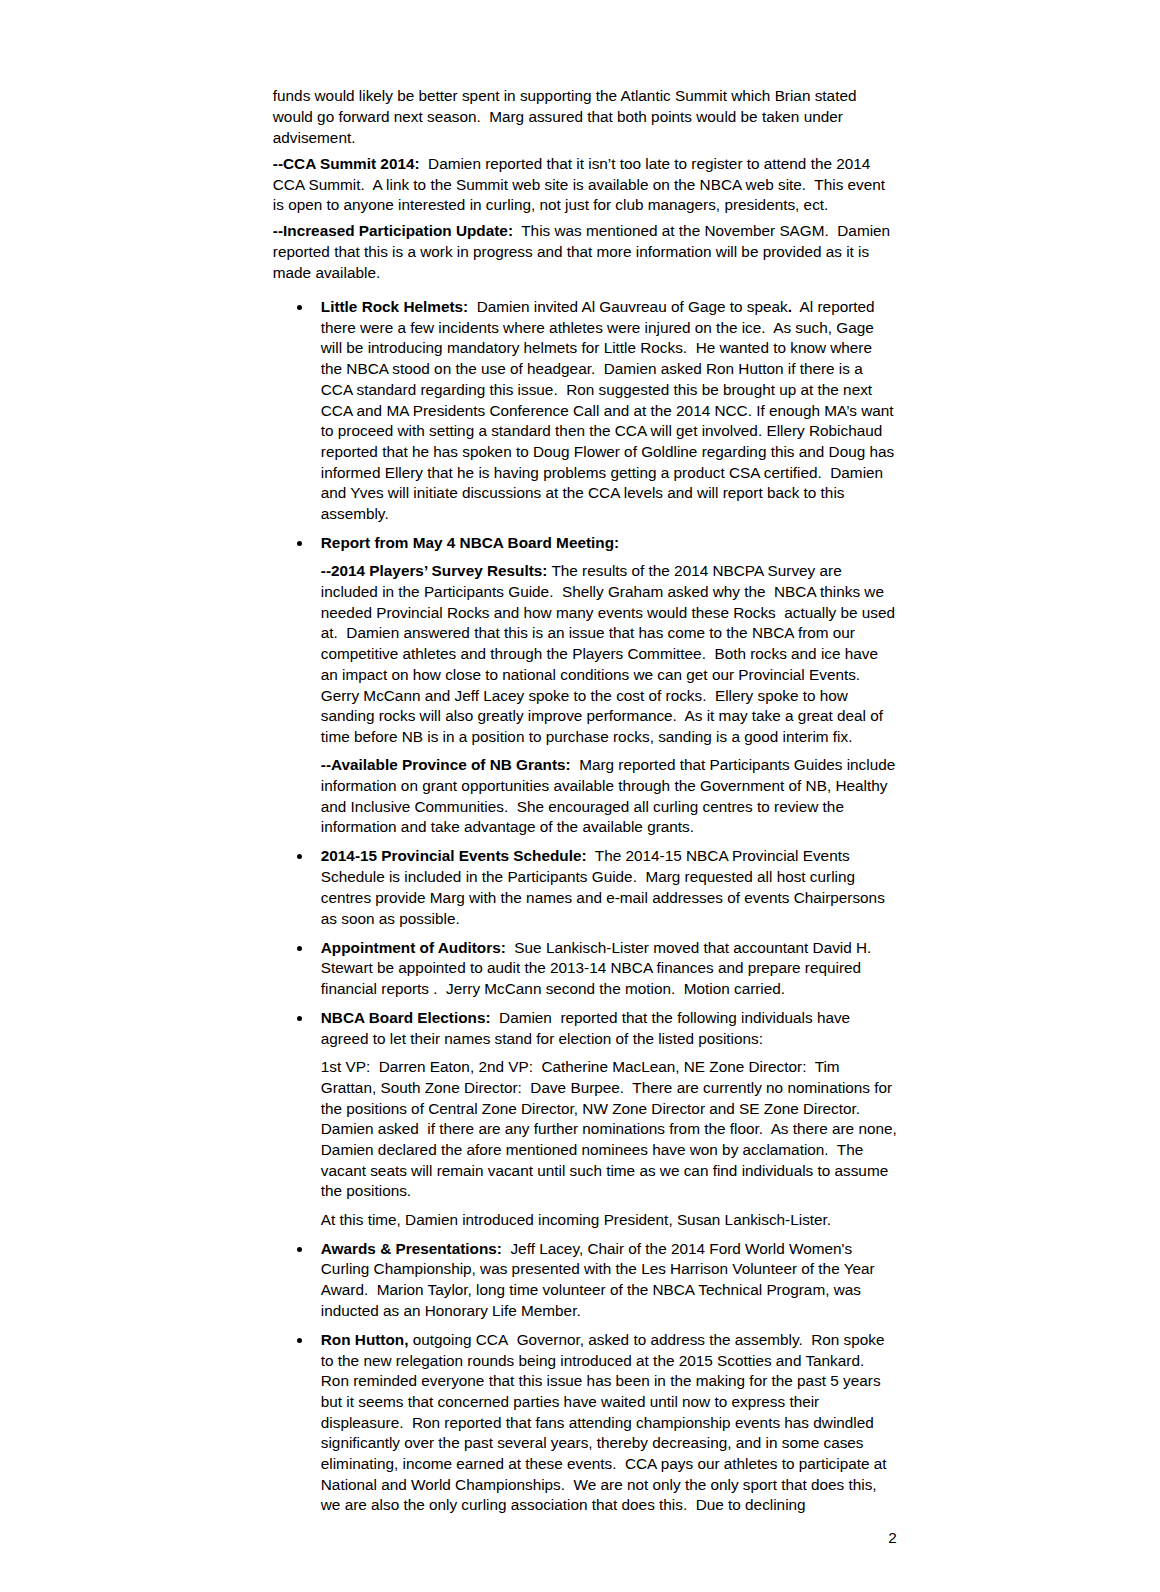funds would likely be better spent in supporting the Atlantic Summit which Brian stated would go forward next season. Marg assured that both points would be taken under advisement.
--CCA Summit 2014: Damien reported that it isn’t too late to register to attend the 2014 CCA Summit. A link to the Summit web site is available on the NBCA web site. This event is open to anyone interested in curling, not just for club managers, presidents, ect.
--Increased Participation Update: This was mentioned at the November SAGM. Damien reported that this is a work in progress and that more information will be provided as it is made available.
Little Rock Helmets: Damien invited Al Gauvreau of Gage to speak. Al reported there were a few incidents where athletes were injured on the ice. As such, Gage will be introducing mandatory helmets for Little Rocks. He wanted to know where the NBCA stood on the use of headgear. Damien asked Ron Hutton if there is a CCA standard regarding this issue. Ron suggested this be brought up at the next CCA and MA Presidents Conference Call and at the 2014 NCC. If enough MA’s want to proceed with setting a standard then the CCA will get involved. Ellery Robichaud reported that he has spoken to Doug Flower of Goldline regarding this and Doug has informed Ellery that he is having problems getting a product CSA certified. Damien and Yves will initiate discussions at the CCA levels and will report back to this assembly.
Report from May 4 NBCA Board Meeting:
--2014 Players’ Survey Results: The results of the 2014 NBCPA Survey are included in the Participants Guide. Shelly Graham asked why the NBCA thinks we needed Provincial Rocks and how many events would these Rocks actually be used at. Damien answered that this is an issue that has come to the NBCA from our competitive athletes and through the Players Committee. Both rocks and ice have an impact on how close to national conditions we can get our Provincial Events. Gerry McCann and Jeff Lacey spoke to the cost of rocks. Ellery spoke to how sanding rocks will also greatly improve performance. As it may take a great deal of time before NB is in a position to purchase rocks, sanding is a good interim fix.
--Available Province of NB Grants: Marg reported that Participants Guides include information on grant opportunities available through the Government of NB, Healthy and Inclusive Communities. She encouraged all curling centres to review the information and take advantage of the available grants.
2014-15 Provincial Events Schedule: The 2014-15 NBCA Provincial Events Schedule is included in the Participants Guide. Marg requested all host curling centres provide Marg with the names and e-mail addresses of events Chairpersons as soon as possible.
Appointment of Auditors: Sue Lankisch-Lister moved that accountant David H. Stewart be appointed to audit the 2013-14 NBCA finances and prepare required financial reports . Jerry McCann second the motion. Motion carried.
NBCA Board Elections: Damien reported that the following individuals have agreed to let their names stand for election of the listed positions:
1st VP: Darren Eaton, 2nd VP: Catherine MacLean, NE Zone Director: Tim Grattan, South Zone Director: Dave Burpee. There are currently no nominations for the positions of Central Zone Director, NW Zone Director and SE Zone Director. Damien asked if there are any further nominations from the floor. As there are none, Damien declared the afore mentioned nominees have won by acclamation. The vacant seats will remain vacant until such time as we can find individuals to assume the positions.
At this time, Damien introduced incoming President, Susan Lankisch-Lister.
Awards & Presentations: Jeff Lacey, Chair of the 2014 Ford World Women's Curling Championship, was presented with the Les Harrison Volunteer of the Year Award. Marion Taylor, long time volunteer of the NBCA Technical Program, was inducted as an Honorary Life Member.
Ron Hutton, outgoing CCA Governor, asked to address the assembly. Ron spoke to the new relegation rounds being introduced at the 2015 Scotties and Tankard. Ron reminded everyone that this issue has been in the making for the past 5 years but it seems that concerned parties have waited until now to express their displeasure. Ron reported that fans attending championship events has dwindled significantly over the past several years, thereby decreasing, and in some cases eliminating, income earned at these events. CCA pays our athletes to participate at National and World Championships. We are not only the only sport that does this, we are also the only curling association that does this. Due to declining
2